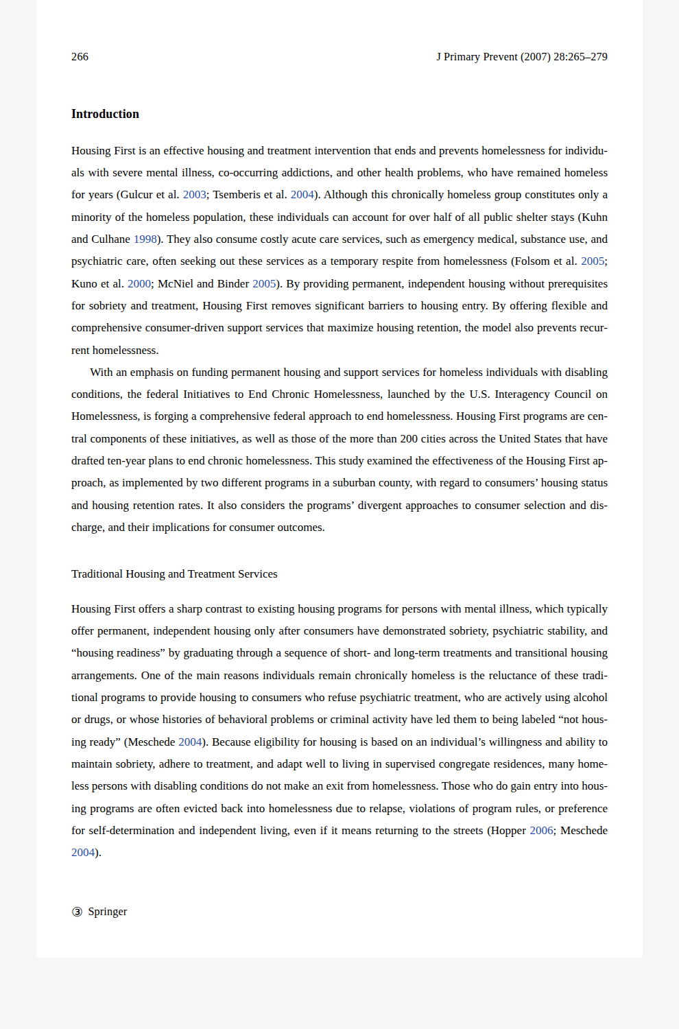266 J Primary Prevent (2007) 28:265–279
Introduction
Housing First is an effective housing and treatment intervention that ends and prevents homelessness for individuals with severe mental illness, co-occurring addictions, and other health problems, who have remained homeless for years (Gulcur et al. 2003; Tsemberis et al. 2004). Although this chronically homeless group constitutes only a minority of the homeless population, these individuals can account for over half of all public shelter stays (Kuhn and Culhane 1998). They also consume costly acute care services, such as emergency medical, substance use, and psychiatric care, often seeking out these services as a temporary respite from homelessness (Folsom et al. 2005; Kuno et al. 2000; McNiel and Binder 2005). By providing permanent, independent housing without prerequisites for sobriety and treatment, Housing First removes significant barriers to housing entry. By offering flexible and comprehensive consumer-driven support services that maximize housing retention, the model also prevents recurrent homelessness.
With an emphasis on funding permanent housing and support services for homeless individuals with disabling conditions, the federal Initiatives to End Chronic Homelessness, launched by the U.S. Interagency Council on Homelessness, is forging a comprehensive federal approach to end homelessness. Housing First programs are central components of these initiatives, as well as those of the more than 200 cities across the United States that have drafted ten-year plans to end chronic homelessness. This study examined the effectiveness of the Housing First approach, as implemented by two different programs in a suburban county, with regard to consumers’ housing status and housing retention rates. It also considers the programs’ divergent approaches to consumer selection and discharge, and their implications for consumer outcomes.
Traditional Housing and Treatment Services
Housing First offers a sharp contrast to existing housing programs for persons with mental illness, which typically offer permanent, independent housing only after consumers have demonstrated sobriety, psychiatric stability, and “housing readiness” by graduating through a sequence of short- and long-term treatments and transitional housing arrangements. One of the main reasons individuals remain chronically homeless is the reluctance of these traditional programs to provide housing to consumers who refuse psychiatric treatment, who are actively using alcohol or drugs, or whose histories of behavioral problems or criminal activity have led them to being labeled “not housing ready” (Meschede 2004). Because eligibility for housing is based on an individual’s willingness and ability to maintain sobriety, adhere to treatment, and adapt well to living in supervised congregate residences, many homeless persons with disabling conditions do not make an exit from homelessness. Those who do gain entry into housing programs are often evicted back into homelessness due to relapse, violations of program rules, or preference for self-determination and independent living, even if it means returning to the streets (Hopper 2006; Meschede 2004).
③ Springer